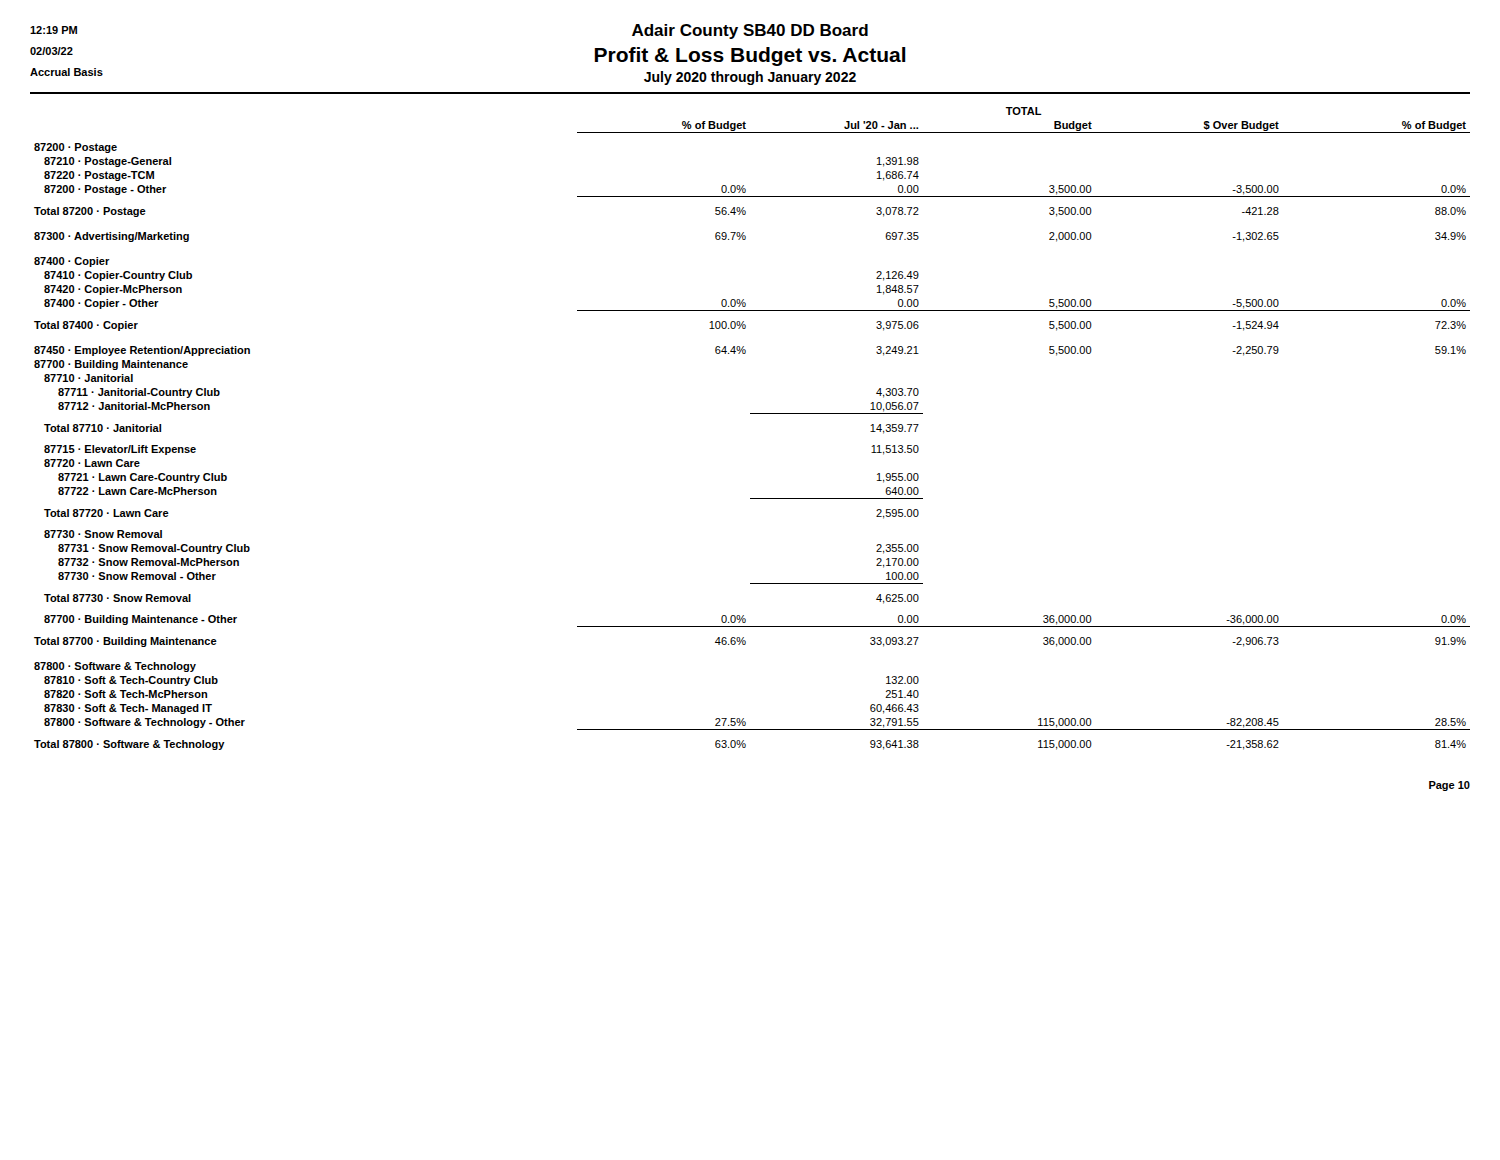12:19 PM
02/03/22
Accrual Basis
Adair County SB40 DD Board
Profit & Loss Budget vs. Actual
July 2020 through January 2022
| | TOTAL |
| --- | --- |
| | % of Budget | Jul '20 - Jan ... | Budget | $ Over Budget | % of Budget |
| 87200 · Postage | | | | | |
| 87210 · Postage-General | | 1,391.98 | | | |
| 87220 · Postage-TCM | | 1,686.74 | | | |
| 87200 · Postage - Other | 0.0% | 0.00 | 3,500.00 | -3,500.00 | 0.0% |
| Total 87200 · Postage | 56.4% | 3,078.72 | 3,500.00 | -421.28 | 88.0% |
| 87300 · Advertising/Marketing | 69.7% | 697.35 | 2,000.00 | -1,302.65 | 34.9% |
| 87400 · Copier | | | | | |
| 87410 · Copier-Country Club | | 2,126.49 | | | |
| 87420 · Copier-McPherson | | 1,848.57 | | | |
| 87400 · Copier - Other | 0.0% | 0.00 | 5,500.00 | -5,500.00 | 0.0% |
| Total 87400 · Copier | 100.0% | 3,975.06 | 5,500.00 | -1,524.94 | 72.3% |
| 87450 · Employee Retention/Appreciation | 64.4% | 3,249.21 | 5,500.00 | -2,250.79 | 59.1% |
| 87700 · Building Maintenance | | | | | |
| 87710 · Janitorial | | | | | |
| 87711 · Janitorial-Country Club | | 4,303.70 | | | |
| 87712 · Janitorial-McPherson | | 10,056.07 | | | |
| Total 87710 · Janitorial | | 14,359.77 | | | |
| 87715 · Elevator/Lift Expense | | 11,513.50 | | | |
| 87720 · Lawn Care | | | | | |
| 87721 · Lawn Care-Country Club | | 1,955.00 | | | |
| 87722 · Lawn Care-McPherson | | 640.00 | | | |
| Total 87720 · Lawn Care | | 2,595.00 | | | |
| 87730 · Snow Removal | | | | | |
| 87731 · Snow Removal-Country Club | | 2,355.00 | | | |
| 87732 · Snow Removal-McPherson | | 2,170.00 | | | |
| 87730 · Snow Removal - Other | | 100.00 | | | |
| Total 87730 · Snow Removal | | 4,625.00 | | | |
| 87700 · Building Maintenance - Other | 0.0% | 0.00 | 36,000.00 | -36,000.00 | 0.0% |
| Total 87700 · Building Maintenance | 46.6% | 33,093.27 | 36,000.00 | -2,906.73 | 91.9% |
| 87800 · Software & Technology | | | | | |
| 87810 · Soft & Tech-Country Club | | 132.00 | | | |
| 87820 · Soft & Tech-McPherson | | 251.40 | | | |
| 87830 · Soft & Tech- Managed IT | | 60,466.43 | | | |
| 87800 · Software & Technology - Other | 27.5% | 32,791.55 | 115,000.00 | -82,208.45 | 28.5% |
| Total 87800 · Software & Technology | 63.0% | 93,641.38 | 115,000.00 | -21,358.62 | 81.4% |
Page 10